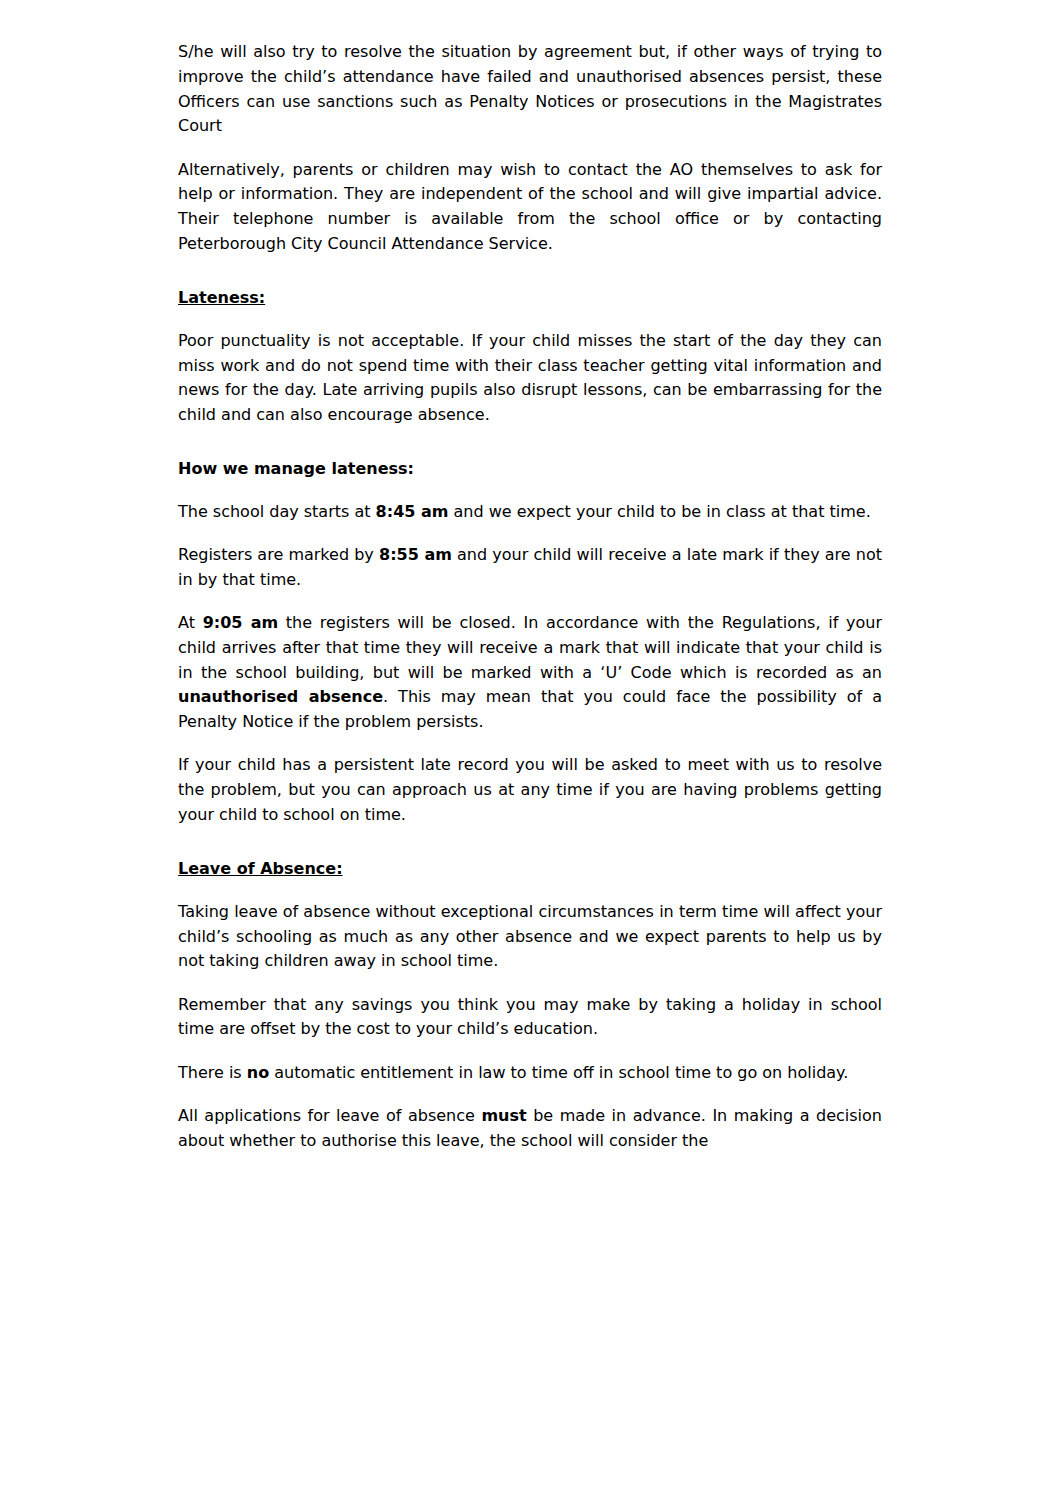S/he will also try to resolve the situation by agreement but, if other ways of trying to improve the child’s attendance have failed and unauthorised absences persist, these Officers can use sanctions such as Penalty Notices or prosecutions in the Magistrates Court
Alternatively, parents or children may wish to contact the AO themselves to ask for help or information. They are independent of the school and will give impartial advice. Their telephone number is available from the school office or by contacting Peterborough City Council Attendance Service.
Lateness:
Poor punctuality is not acceptable. If your child misses the start of the day they can miss work and do not spend time with their class teacher getting vital information and news for the day. Late arriving pupils also disrupt lessons, can be embarrassing for the child and can also encourage absence.
How we manage lateness:
The school day starts at 8:45 am and we expect your child to be in class at that time.
Registers are marked by 8:55 am and your child will receive a late mark if they are not in by that time.
At 9:05 am the registers will be closed. In accordance with the Regulations, if your child arrives after that time they will receive a mark that will indicate that your child is in the school building, but will be marked with a ‘U’ Code which is recorded as an unauthorised absence. This may mean that you could face the possibility of a Penalty Notice if the problem persists.
If your child has a persistent late record you will be asked to meet with us to resolve the problem, but you can approach us at any time if you are having problems getting your child to school on time.
Leave of Absence:
Taking leave of absence without exceptional circumstances in term time will affect your child’s schooling as much as any other absence and we expect parents to help us by not taking children away in school time.
Remember that any savings you think you may make by taking a holiday in school time are offset by the cost to your child’s education.
There is no automatic entitlement in law to time off in school time to go on holiday.
All applications for leave of absence must be made in advance. In making a decision about whether to authorise this leave, the school will consider the